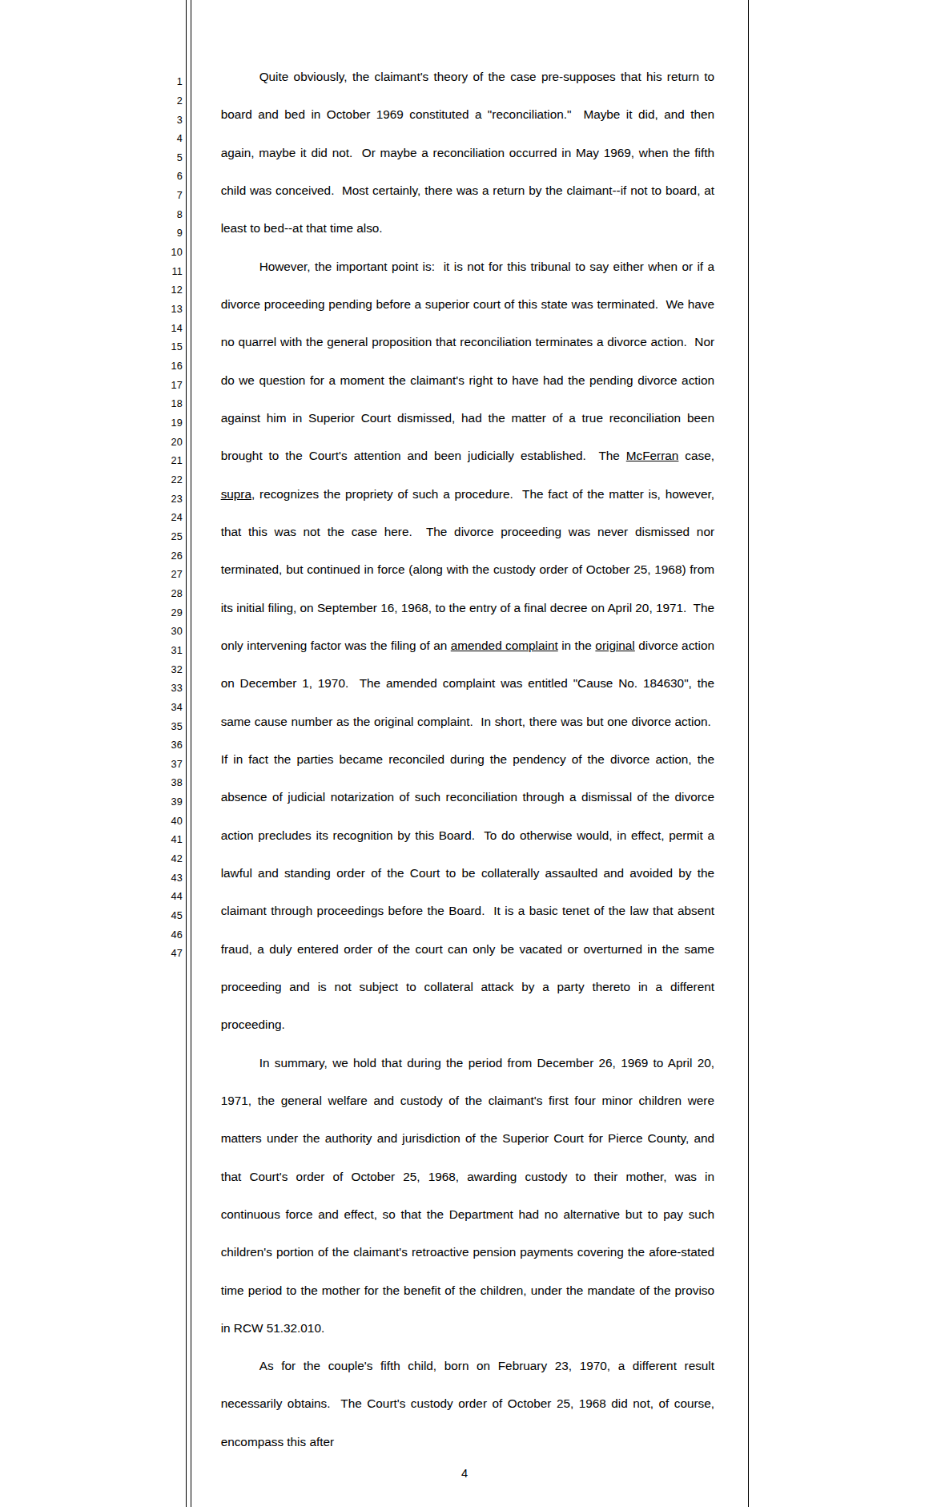1234567891011121314151617181920212223242526272829303132333435363738394041424344454647
Quite obviously, the claimant's theory of the case pre-supposes that his return to board and bed in October 1969 constituted a "reconciliation." Maybe it did, and then again, maybe it did not. Or maybe a reconciliation occurred in May 1969, when the fifth child was conceived. Most certainly, there was a return by the claimant--if not to board, at least to bed--at that time also.
However, the important point is: it is not for this tribunal to say either when or if a divorce proceeding pending before a superior court of this state was terminated. We have no quarrel with the general proposition that reconciliation terminates a divorce action. Nor do we question for a moment the claimant's right to have had the pending divorce action against him in Superior Court dismissed, had the matter of a true reconciliation been brought to the Court's attention and been judicially established. The McFerran case, supra, recognizes the propriety of such a procedure. The fact of the matter is, however, that this was not the case here. The divorce proceeding was never dismissed nor terminated, but continued in force (along with the custody order of October 25, 1968) from its initial filing, on September 16, 1968, to the entry of a final decree on April 20, 1971. The only intervening factor was the filing of an amended complaint in the original divorce action on December 1, 1970. The amended complaint was entitled "Cause No. 184630", the same cause number as the original complaint. In short, there was but one divorce action. If in fact the parties became reconciled during the pendency of the divorce action, the absence of judicial notarization of such reconciliation through a dismissal of the divorce action precludes its recognition by this Board. To do otherwise would, in effect, permit a lawful and standing order of the Court to be collaterally assaulted and avoided by the claimant through proceedings before the Board. It is a basic tenet of the law that absent fraud, a duly entered order of the court can only be vacated or overturned in the same proceeding and is not subject to collateral attack by a party thereto in a different proceeding.
In summary, we hold that during the period from December 26, 1969 to April 20, 1971, the general welfare and custody of the claimant's first four minor children were matters under the authority and jurisdiction of the Superior Court for Pierce County, and that Court's order of October 25, 1968, awarding custody to their mother, was in continuous force and effect, so that the Department had no alternative but to pay such children's portion of the claimant's retroactive pension payments covering the afore-stated time period to the mother for the benefit of the children, under the mandate of the proviso in RCW 51.32.010.
As for the couple's fifth child, born on February 23, 1970, a different result necessarily obtains. The Court's custody order of October 25, 1968 did not, of course, encompass this after
4